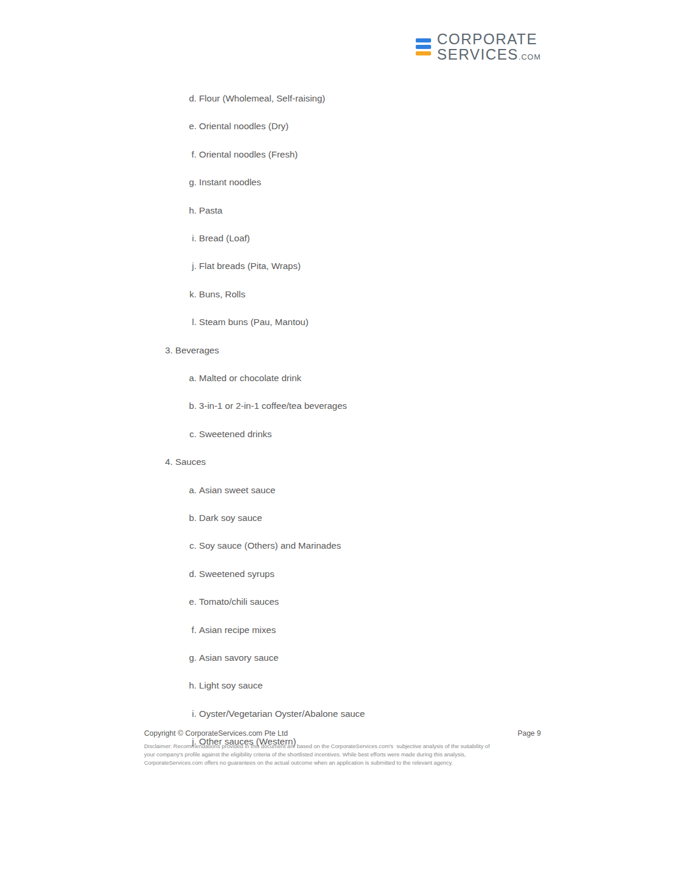CORPORATE
SERVICES.COM
Flour (Wholemeal, Self-raising)
Oriental noodles (Dry)
Oriental noodles (Fresh)
Instant noodles
Pasta
Bread (Loaf)
Flat breads (Pita, Wraps)
Buns, Rolls
Steam buns (Pau, Mantou)
Beverages
Malted or chocolate drink
3-in-1 or 2-in-1 coffee/tea beverages
Sweetened drinks
Sauces
Asian sweet sauce
Dark soy sauce
Soy sauce (Others) and Marinades
Sweetened syrups
Tomato/chili sauces
Asian recipe mixes
Asian savory sauce
Light soy sauce
Oyster/Vegetarian Oyster/Abalone sauce
Other sauces (Western)
Copyright © CorporateServices.com Pte Ltd
Page 9
Disclaimer: Recommendations provided in this document are based on the CorporateServices.com's subjective analysis of the suitability of your company's profile against the eligibility criteria of the shortlisted incentives. While best efforts were made during this analysis, CorporateServices.com offers no guarantees on the actual outcome when an application is submitted to the relevant agency.